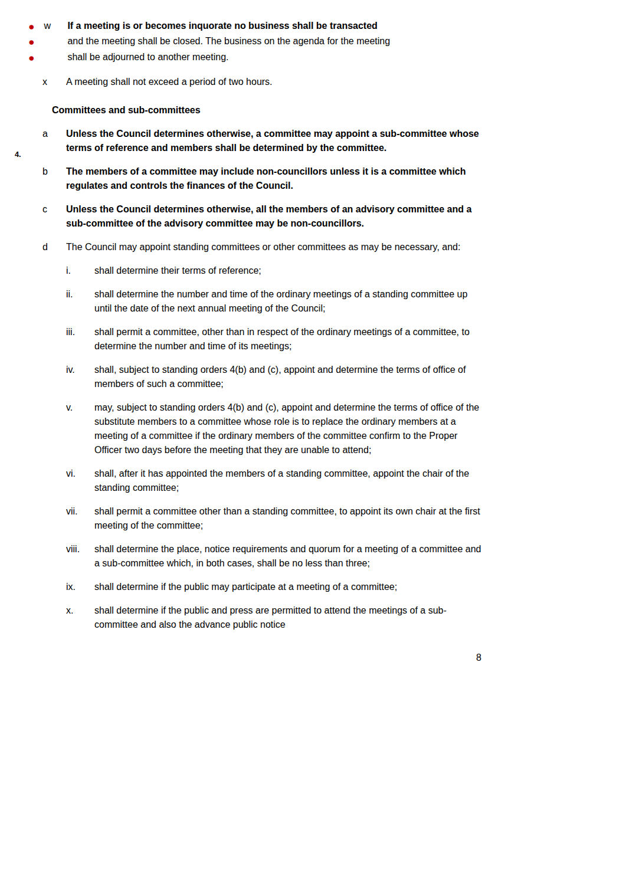● w If a meeting is or becomes inquorate no business shall be transacted
● and the meeting shall be closed. The business on the agenda for the meeting
● shall be adjourned to another meeting.
x A meeting shall not exceed a period of two hours.
Committees and sub-committees
4.
a Unless the Council determines otherwise, a committee may appoint a sub-committee whose terms of reference and members shall be determined by the committee.
b The members of a committee may include non-councillors unless it is a committee which regulates and controls the finances of the Council.
c Unless the Council determines otherwise, all the members of an advisory committee and a sub-committee of the advisory committee may be non-councillors.
d The Council may appoint standing committees or other committees as may be necessary, and:
i. shall determine their terms of reference;
ii. shall determine the number and time of the ordinary meetings of a standing committee up until the date of the next annual meeting of the Council;
iii. shall permit a committee, other than in respect of the ordinary meetings of a committee, to determine the number and time of its meetings;
iv. shall, subject to standing orders 4(b) and (c), appoint and determine the terms of office of members of such a committee;
v. may, subject to standing orders 4(b) and (c), appoint and determine the terms of office of the substitute members to a committee whose role is to replace the ordinary members at a meeting of a committee if the ordinary members of the committee confirm to the Proper Officer two days before the meeting that they are unable to attend;
vi. shall, after it has appointed the members of a standing committee, appoint the chair of the standing committee;
vii. shall permit a committee other than a standing committee, to appoint its own chair at the first meeting of the committee;
viii. shall determine the place, notice requirements and quorum for a meeting of a committee and a sub-committee which, in both cases, shall be no less than three;
ix. shall determine if the public may participate at a meeting of a committee;
x. shall determine if the public and press are permitted to attend the meetings of a sub-committee and also the advance public notice
8